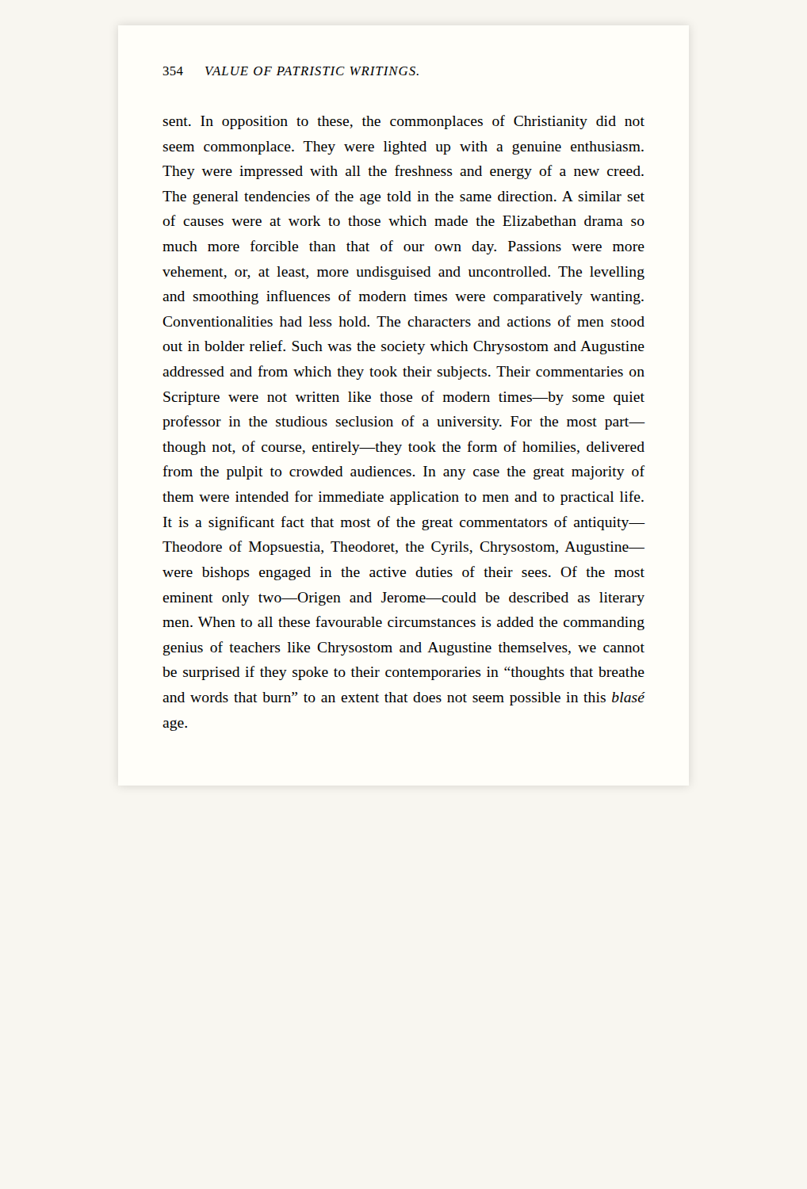354 VALUE OF PATRISTIC WRITINGS.
sent. In opposition to these, the commonplaces of Christianity did not seem commonplace. They were lighted up with a genuine enthusiasm. They were impressed with all the freshness and energy of a new creed. The general tendencies of the age told in the same direction. A similar set of causes were at work to those which made the Elizabethan drama so much more forcible than that of our own day. Passions were more vehement, or, at least, more undisguised and uncontrolled. The levelling and smoothing influences of modern times were comparatively wanting. Conventionalities had less hold. The characters and actions of men stood out in bolder relief. Such was the society which Chrysostom and Augustine addressed and from which they took their subjects. Their commentaries on Scripture were not written like those of modern times—by some quiet professor in the studious seclusion of a university. For the most part—though not, of course, entirely—they took the form of homilies, delivered from the pulpit to crowded audiences. In any case the great majority of them were intended for immediate application to men and to practical life. It is a significant fact that most of the great commentators of antiquity—Theodore of Mopsuestia, Theodoret, the Cyrils, Chrysostom, Augustine—were bishops engaged in the active duties of their sees. Of the most eminent only two—Origen and Jerome—could be described as literary men. When to all these favourable circumstances is added the commanding genius of teachers like Chrysostom and Augustine themselves, we cannot be surprised if they spoke to their contemporaries in “thoughts that breathe and words that burn” to an extent that does not seem possible in this blasé age.